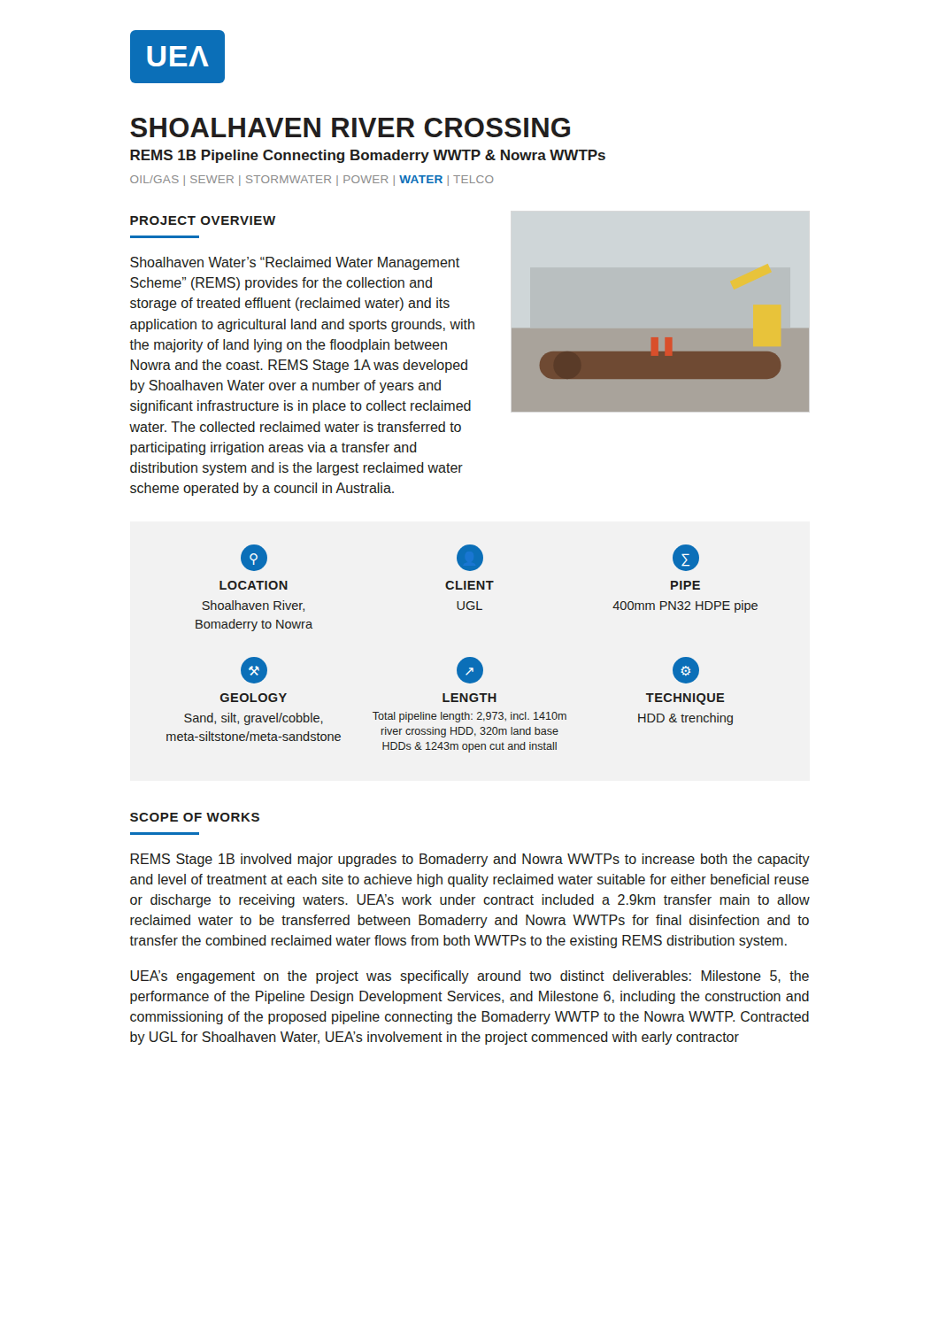UEΛ
SHOALHAVEN RIVER CROSSING
REMS 1B Pipeline Connecting Bomaderry WWTP & Nowra WWTPs
OIL/GAS | SEWER | STORMWATER | POWER | WATER | TELCO
Project Overview
Shoalhaven Water’s “Reclaimed Water Management Scheme” (REMS) provides for the collection and storage of treated effluent (reclaimed water) and its application to agricultural land and sports grounds, with the majority of land lying on the floodplain between Nowra and the coast. REMS Stage 1A was developed by Shoalhaven Water over a number of years and significant infrastructure is in place to collect reclaimed water. The collected reclaimed water is transferred to participating irrigation areas via a transfer and distribution system and is the largest reclaimed water scheme operated by a council in Australia.
⚲ LOCATION Shoalhaven River,
Bomaderry to Nowra
👤 CLIENT UGL
∑ PIPE 400mm PN32 HDPE pipe
⚒ GEOLOGY Sand, silt, gravel/cobble,
meta-siltstone/meta-sandstone
↗ LENGTH Total pipeline length: 2,973, incl. 1410m river crossing HDD, 320m land base HDDs & 1243m open cut and install
⚙ TECHNIQUE HDD & trenching
Scope of Works
REMS Stage 1B involved major upgrades to Bomaderry and Nowra WWTPs to increase both the capacity and level of treatment at each site to achieve high quality reclaimed water suitable for either beneficial reuse or discharge to receiving waters. UEA’s work under contract included a 2.9km transfer main to allow reclaimed water to be transferred between Bomaderry and Nowra WWTPs for final disinfection and to transfer the combined reclaimed water flows from both WWTPs to the existing REMS distribution system.
UEA’s engagement on the project was specifically around two distinct deliverables: Milestone 5, the performance of the Pipeline Design Development Services, and Milestone 6, including the construction and commissioning of the proposed pipeline connecting the Bomaderry WWTP to the Nowra WWTP. Contracted by UGL for Shoalhaven Water, UEA’s involvement in the project commenced with early contractor